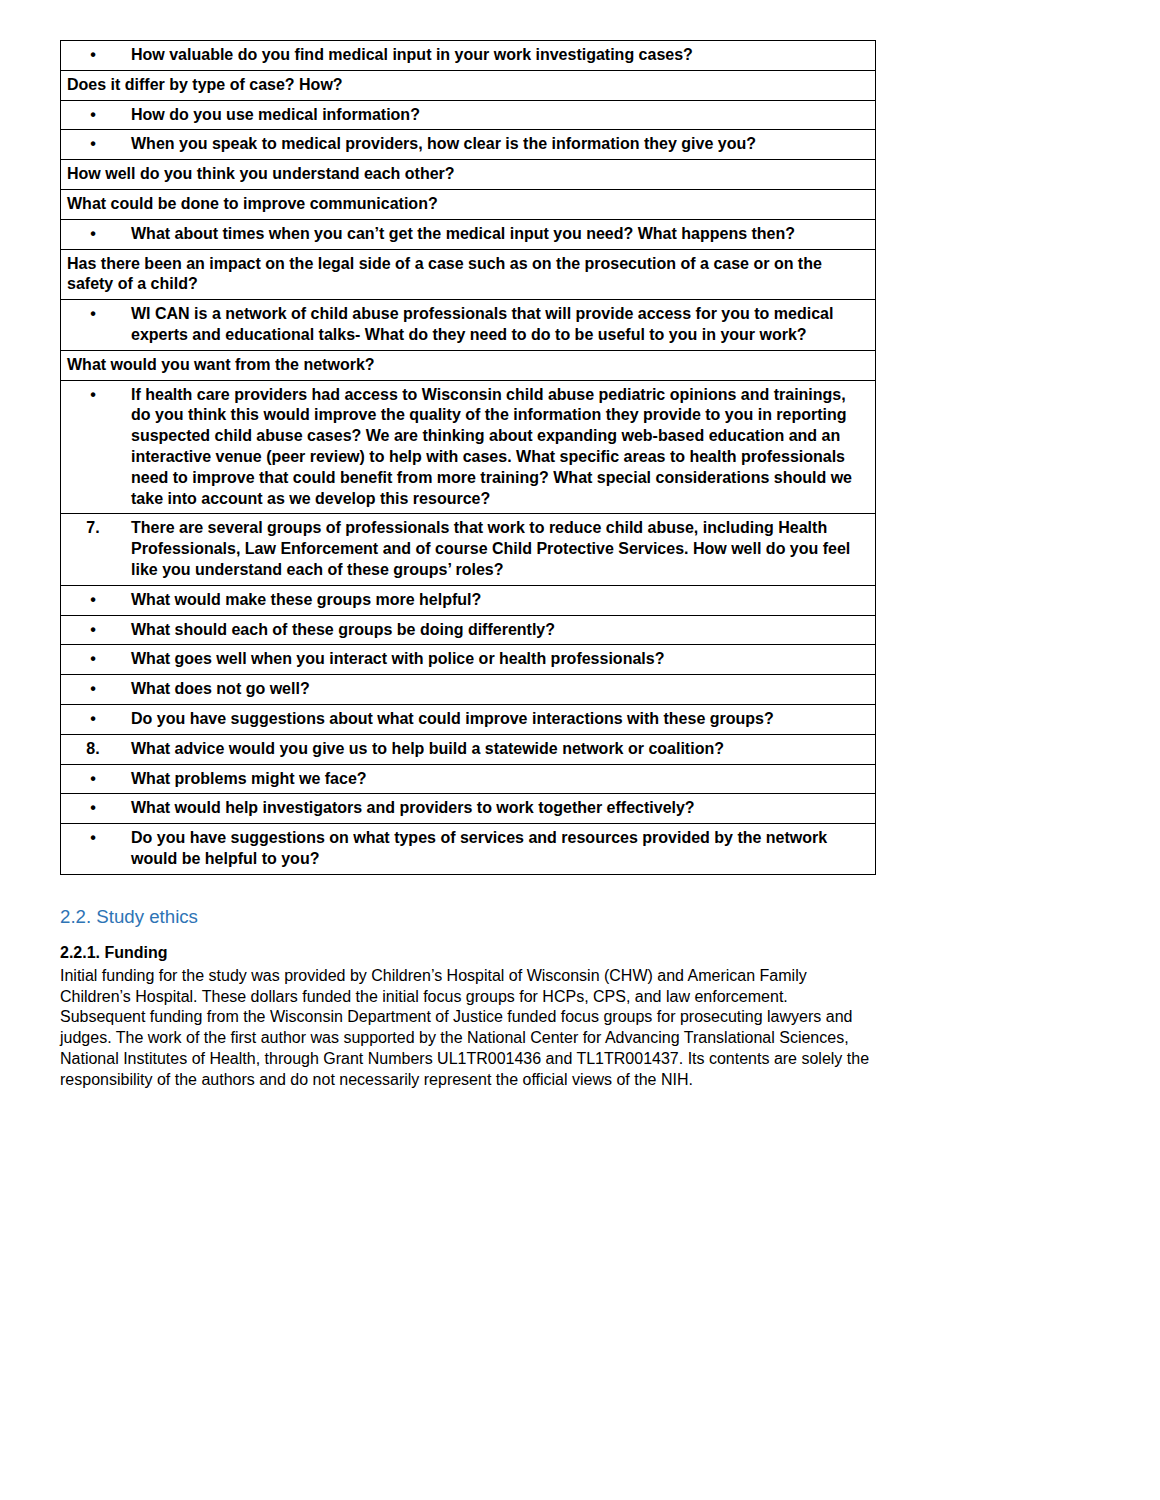| • | How valuable do you find medical input in your work investigating cases? |
| Does it differ by type of case? How? |
| • | How do you use medical information? |
| • | When you speak to medical providers, how clear is the information they give you? |
| How well do you think you understand each other? |
| What could be done to improve communication? |
| • | What about times when you can’t get the medical input you need? What happens then? |
| Has there been an impact on the legal side of a case such as on the prosecution of a case or on the safety of a child? |
| • | WI CAN is a network of child abuse professionals that will provide access for you to medical experts and educational talks- What do they need to do to be useful to you in your work? |
| What would you want from the network? |
| • | If health care providers had access to Wisconsin child abuse pediatric opinions and trainings, do you think this would improve the quality of the information they provide to you in reporting suspected child abuse cases? We are thinking about expanding web-based education and an interactive venue (peer review) to help with cases. What specific areas to health professionals need to improve that could benefit from more training? What special considerations should we take into account as we develop this resource? |
| 7. | There are several groups of professionals that work to reduce child abuse, including Health Professionals, Law Enforcement and of course Child Protective Services. How well do you feel like you understand each of these groups’ roles? |
| • | What would make these groups more helpful? |
| • | What should each of these groups be doing differently? |
| • | What goes well when you interact with police or health professionals? |
| • | What does not go well? |
| • | Do you have suggestions about what could improve interactions with these groups? |
| 8. | What advice would you give us to help build a statewide network or coalition? |
| • | What problems might we face? |
| • | What would help investigators and providers to work together effectively? |
| • | Do you have suggestions on what types of services and resources provided by the network would be helpful to you? |
2.2. Study ethics
2.2.1. Funding
Initial funding for the study was provided by Children’s Hospital of Wisconsin (CHW) and American Family Children’s Hospital. These dollars funded the initial focus groups for HCPs, CPS, and law enforcement. Subsequent funding from the Wisconsin Department of Justice funded focus groups for prosecuting lawyers and judges. The work of the first author was supported by the National Center for Advancing Translational Sciences, National Institutes of Health, through Grant Numbers UL1TR001436 and TL1TR001437. Its contents are solely the responsibility of the authors and do not necessarily represent the official views of the NIH.